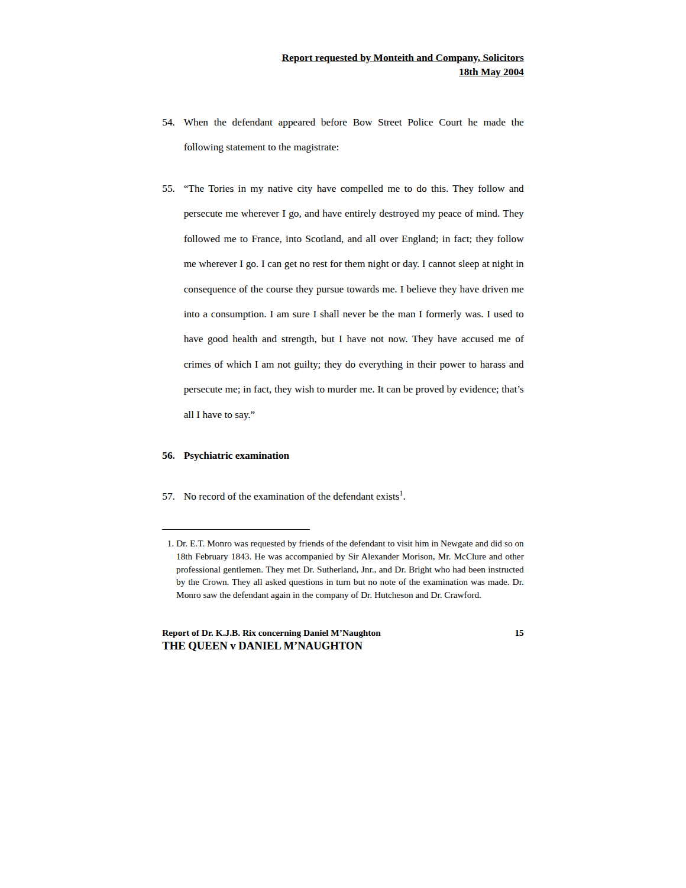Report requested by Monteith and Company, Solicitors
18th May 2004
When the defendant appeared before Bow Street Police Court he made the following statement to the magistrate:
“The Tories in my native city have compelled me to do this. They follow and persecute me wherever I go, and have entirely destroyed my peace of mind. They followed me to France, into Scotland, and all over England; in fact; they follow me wherever I go. I can get no rest for them night or day. I cannot sleep at night in consequence of the course they pursue towards me. I believe they have driven me into a consumption. I am sure I shall never be the man I formerly was. I used to have good health and strength, but I have not now. They have accused me of crimes of which I am not guilty; they do everything in their power to harass and persecute me; in fact, they wish to murder me. It can be proved by evidence; that’s all I have to say.”
Psychiatric examination
No record of the examination of the defendant exists1.
Dr. E.T. Monro was requested by friends of the defendant to visit him in Newgate and did so on 18th February 1843. He was accompanied by Sir Alexander Morison, Mr. McClure and other professional gentlemen. They met Dr. Sutherland, Jnr., and Dr. Bright who had been instructed by the Crown. They all asked questions in turn but no note of the examination was made. Dr. Monro saw the defendant again in the company of Dr. Hutcheson and Dr. Crawford.
15
Report of Dr. K.J.B. Rix concerning Daniel M’Naughton
THE QUEEN v DANIEL M’NAUGHTON